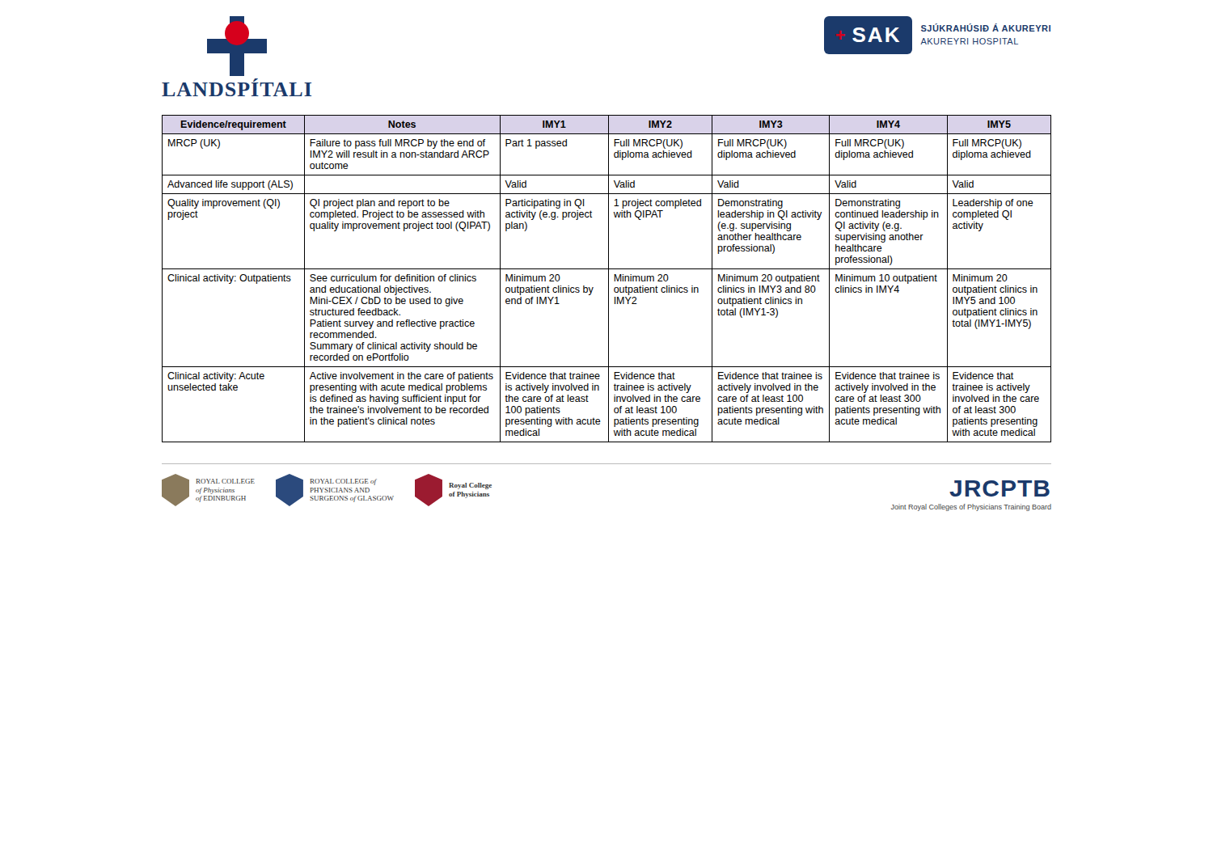LANDSPÍTALI
+SAK
SJÚKRAHÚSIÐ Á AKUREYRI
AKUREYRI HOSPITAL
| Evidence/requirement | Notes | IMY1 | IMY2 | IMY3 | IMY4 | IMY5 |
| --- | --- | --- | --- | --- | --- | --- |
| MRCP (UK) | Failure to pass full MRCP by the end of IMY2 will result in a non-standard ARCP outcome | Part 1 passed | Full MRCP(UK) diploma achieved | Full MRCP(UK) diploma achieved | Full MRCP(UK) diploma achieved | Full MRCP(UK) diploma achieved |
| Advanced life support (ALS) | | Valid | Valid | Valid | Valid | Valid |
| Quality improvement (QI) project | QI project plan and report to be completed. Project to be assessed with quality improvement project tool (QIPAT) | Participating in QI activity (e.g. project plan) | 1 project completed with QIPAT | Demonstrating leadership in QI activity (e.g. supervising another healthcare professional) | Demonstrating continued leadership in QI activity (e.g. supervising another healthcare professional) | Leadership of one completed QI activity |
| Clinical activity: Outpatients | See curriculum for definition of clinics and educational objectives. Mini-CEX / CbD to be used to give structured feedback. Patient survey and reflective practice recommended. Summary of clinical activity should be recorded on ePortfolio | Minimum 20 outpatient clinics by end of IMY1 | Minimum 20 outpatient clinics in IMY2 | Minimum 20 outpatient clinics in IMY3 and 80 outpatient clinics in total (IMY1-3) | Minimum 10 outpatient clinics in IMY4 | Minimum 20 outpatient clinics in IMY5 and 100 outpatient clinics in total (IMY1-IMY5) |
| Clinical activity: Acute unselected take | Active involvement in the care of patients presenting with acute medical problems is defined as having sufficient input for the trainee's involvement to be recorded in the patient's clinical notes | Evidence that trainee is actively involved in the care of at least 100 patients presenting with acute medical | Evidence that trainee is actively involved in the care of at least 100 patients presenting with acute medical | Evidence that trainee is actively involved in the care of at least 100 patients presenting with acute medical | Evidence that trainee is actively involved in the care of at least 300 patients presenting with acute medical | Evidence that trainee is actively involved in the care of at least 300 patients presenting with acute medical |
ROYAL COLLEGE
of Physicians
of EDINBURGH
ROYAL COLLEGE of
PHYSICIANS AND
SURGEONS of GLASGOW
Royal College
of Physicians
JRCPTB
Joint Royal Colleges of Physicians Training Board